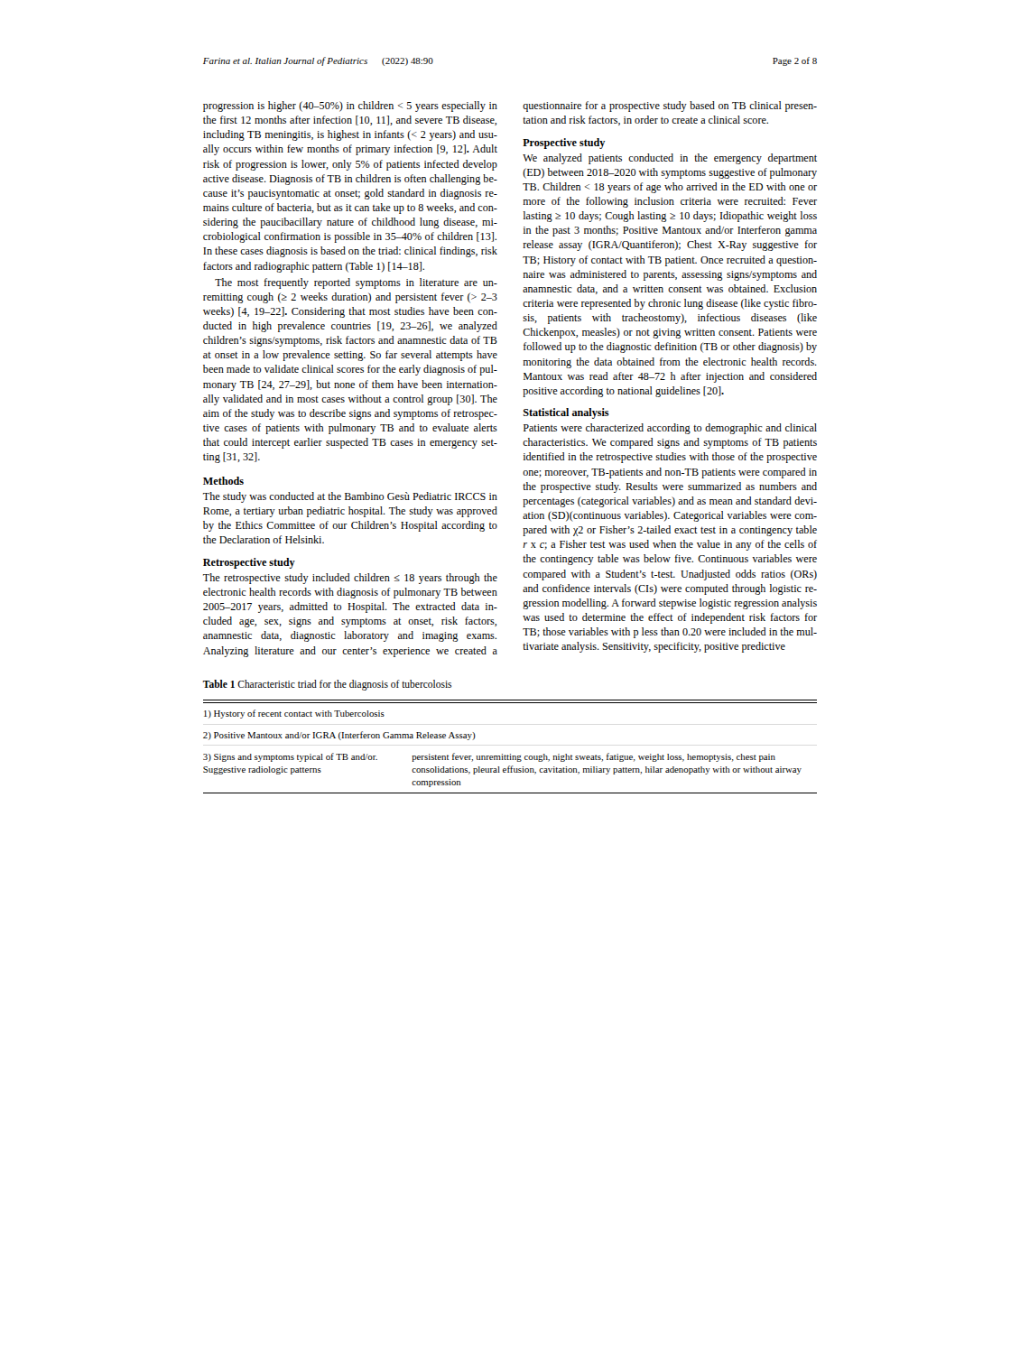Farina et al. Italian Journal of Pediatrics (2022) 48:90
Page 2 of 8
progression is higher (40–50%) in children < 5 years especially in the first 12 months after infection [10, 11], and severe TB disease, including TB meningitis, is highest in infants (< 2 years) and usually occurs within few months of primary infection [9, 12]. Adult risk of progression is lower, only 5% of patients infected develop active disease. Diagnosis of TB in children is often challenging because it’s paucisyntomatic at onset; gold standard in diagnosis remains culture of bacteria, but as it can take up to 8 weeks, and considering the paucibacillary nature of childhood lung disease, microbiological confirmation is possible in 35–40% of children [13]. In these cases diagnosis is based on the triad: clinical findings, risk factors and radiographic pattern (Table 1) [14–18].
The most frequently reported symptoms in literature are unremitting cough (≥ 2 weeks duration) and persistent fever (> 2–3 weeks) [4, 19–22]. Considering that most studies have been conducted in high prevalence countries [19, 23–26], we analyzed children’s signs/symptoms, risk factors and anamnestic data of TB at onset in a low prevalence setting. So far several attempts have been made to validate clinical scores for the early diagnosis of pulmonary TB [24, 27–29], but none of them have been internationally validated and in most cases without a control group [30]. The aim of the study was to describe signs and symptoms of retrospective cases of patients with pulmonary TB and to evaluate alerts that could intercept earlier suspected TB cases in emergency setting [31, 32].
Methods
The study was conducted at the Bambino Gesù Pediatric IRCCS in Rome, a tertiary urban pediatric hospital. The study was approved by the Ethics Committee of our Children’s Hospital according to the Declaration of Helsinki.
Retrospective study
The retrospective study included children ≤ 18 years through the electronic health records with diagnosis of pulmonary TB between 2005–2017 years, admitted to Hospital. The extracted data included age, sex, signs and symptoms at onset, risk factors, anamnestic data, diagnostic laboratory and imaging exams. Analyzing literature and our center’s experience we created a questionnaire for a prospective study based on TB clinical presentation and risk factors, in order to create a clinical score.
Prospective study
We analyzed patients conducted in the emergency department (ED) between 2018–2020 with symptoms suggestive of pulmonary TB. Children < 18 years of age who arrived in the ED with one or more of the following inclusion criteria were recruited: Fever lasting ≥ 10 days; Cough lasting ≥ 10 days; Idiopathic weight loss in the past 3 months; Positive Mantoux and/or Interferon gamma release assay (IGRA/Quantiferon); Chest X-Ray suggestive for TB; History of contact with TB patient. Once recruited a questionnaire was administered to parents, assessing signs/symptoms and anamnestic data, and a written consent was obtained. Exclusion criteria were represented by chronic lung disease (like cystic fibrosis, patients with tracheostomy), infectious diseases (like Chickenpox, measles) or not giving written consent. Patients were followed up to the diagnostic definition (TB or other diagnosis) by monitoring the data obtained from the electronic health records. Mantoux was read after 48–72 h after injection and considered positive according to national guidelines [20].
Statistical analysis
Patients were characterized according to demographic and clinical characteristics. We compared signs and symptoms of TB patients identified in the retrospective studies with those of the prospective one; moreover, TB-patients and non-TB patients were compared in the prospective study. Results were summarized as numbers and percentages (categorical variables) and as mean and standard deviation (SD)(continuous variables). Categorical variables were compared with χ2 or Fisher’s 2-tailed exact test in a contingency table r x c; a Fisher test was used when the value in any of the cells of the contingency table was below five. Continuous variables were compared with a Student’s t-test. Unadjusted odds ratios (ORs) and confidence intervals (CIs) were computed through logistic regression modelling. A forward stepwise logistic regression analysis was used to determine the effect of independent risk factors for TB; those variables with p less than 0.20 were included in the multivariate analysis. Sensitivity, specificity, positive predictive
Table 1 Characteristic triad for the diagnosis of tubercolosis
| 1) Hystory of recent contact with Tubercolosis |
| 2) Positive Mantoux and/or IGRA (Interferon Gamma Release Assay) |
| 3) Signs and symptoms typical of TB and/or. Suggestive radiologic patterns | persistent fever, unremitting cough, night sweats, fatigue, weight loss, hemoptysis, chest pain consolidations, pleural effusion, cavitation, miliary pattern, hilar adenopathy with or without airway compression |